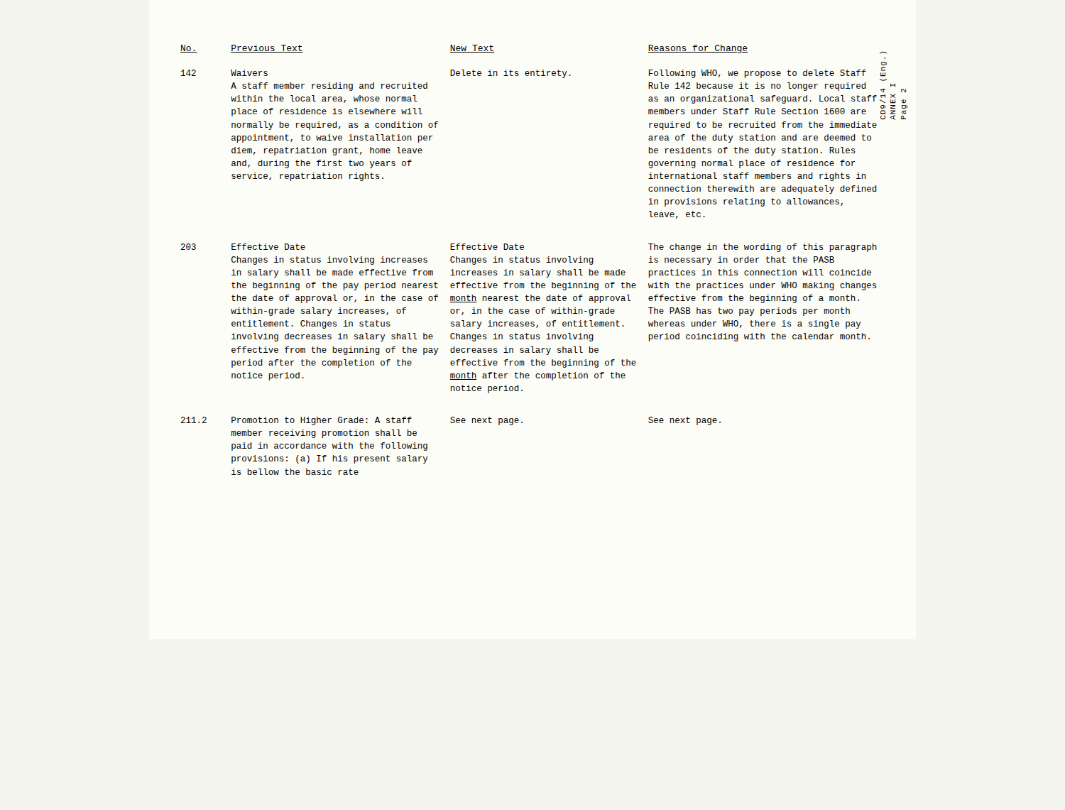CD9/14 (Eng.)
ANNEX I
Page 2
| No. | Previous Text | New Text | Reasons for Change |
| --- | --- | --- | --- |
| 142 | Waivers A staff member residing and recruited within the local area, whose normal place of residence is elsewhere will normally be required, as a condition of appointment, to waive installation per diem, repatriation grant, home leave and, during the first two years of service, repatriation rights. | Delete in its entirety. | Following WHO, we propose to delete Staff Rule 142 because it is no longer required as an organizational safeguard. Local staff members under Staff Rule Section 1600 are required to be recruited from the immediate area of the duty station and are deemed to be residents of the duty station. Rules governing normal place of residence for international staff members and rights in connection therewith are adequately defined in provisions relating to allowances, leave, etc. |
| 203 | Effective Date Changes in status involving increases in salary shall be made effective from the beginning of the pay period nearest the date of approval or, in the case of within-grade salary increases, of entitlement. Changes in status involving decreases in salary shall be effective from the beginning of the pay period after the completion of the notice period. | Effective Date Changes in status involving increases in salary shall be made effective from the beginning of the month nearest the date of approval or, in the case of within-grade salary increases, of entitlement. Changes in status involving decreases in salary shall be effective from the beginning of the month after the completion of the notice period. | The change in the wording of this paragraph is necessary in order that the PASB practices in this connection will coincide with the practices under WHO making changes effective from the beginning of a month. The PASB has two pay periods per month whereas under WHO, there is a single pay period coinciding with the calendar month. |
| 211.2 | Promotion to Higher Grade: A staff member receiving promotion shall be paid in accordance with the following provisions: (a) If his present salary is bellow the basic rate | See next page. | See next page. |